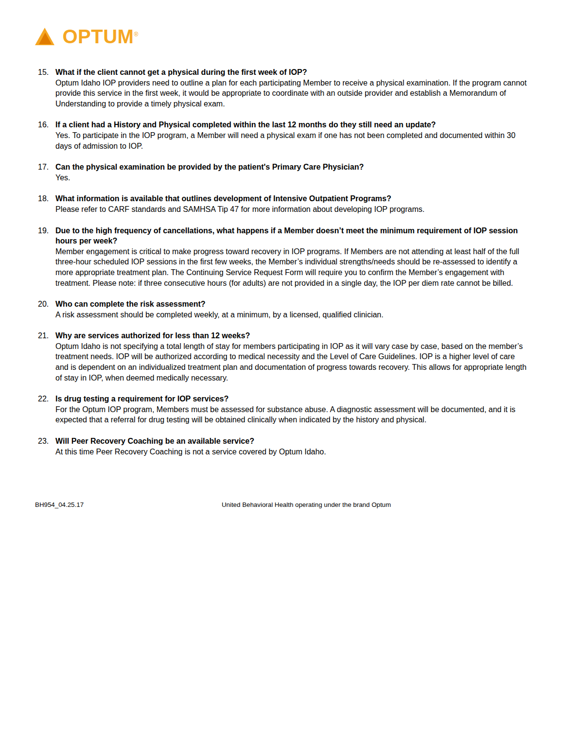OPTUM®
What if the client cannot get a physical during the first week of IOP?
Optum Idaho IOP providers need to outline a plan for each participating Member to receive a physical examination. If the program cannot provide this service in the first week, it would be appropriate to coordinate with an outside provider and establish a Memorandum of Understanding to provide a timely physical exam.
If a client had a History and Physical completed within the last 12 months do they still need an update?
Yes. To participate in the IOP program, a Member will need a physical exam if one has not been completed and documented within 30 days of admission to IOP.
Can the physical examination be provided by the patient's Primary Care Physician?
Yes.
What information is available that outlines development of Intensive Outpatient Programs?
Please refer to CARF standards and SAMHSA Tip 47 for more information about developing IOP programs.
Due to the high frequency of cancellations, what happens if a Member doesn’t meet the minimum requirement of IOP session hours per week?
Member engagement is critical to make progress toward recovery in IOP programs. If Members are not attending at least half of the full three-hour scheduled IOP sessions in the first few weeks, the Member’s individual strengths/needs should be re-assessed to identify a more appropriate treatment plan. The Continuing Service Request Form will require you to confirm the Member’s engagement with treatment. Please note: if three consecutive hours (for adults) are not provided in a single day, the IOP per diem rate cannot be billed.
Who can complete the risk assessment?
A risk assessment should be completed weekly, at a minimum, by a licensed, qualified clinician.
Why are services authorized for less than 12 weeks?
Optum Idaho is not specifying a total length of stay for members participating in IOP as it will vary case by case, based on the member’s treatment needs. IOP will be authorized according to medical necessity and the Level of Care Guidelines. IOP is a higher level of care and is dependent on an individualized treatment plan and documentation of progress towards recovery. This allows for appropriate length of stay in IOP, when deemed medically necessary.
Is drug testing a requirement for IOP services?
For the Optum IOP program, Members must be assessed for substance abuse. A diagnostic assessment will be documented, and it is expected that a referral for drug testing will be obtained clinically when indicated by the history and physical.
Will Peer Recovery Coaching be an available service?
At this time Peer Recovery Coaching is not a service covered by Optum Idaho.
BH954_04.25.17 United Behavioral Health operating under the brand Optum